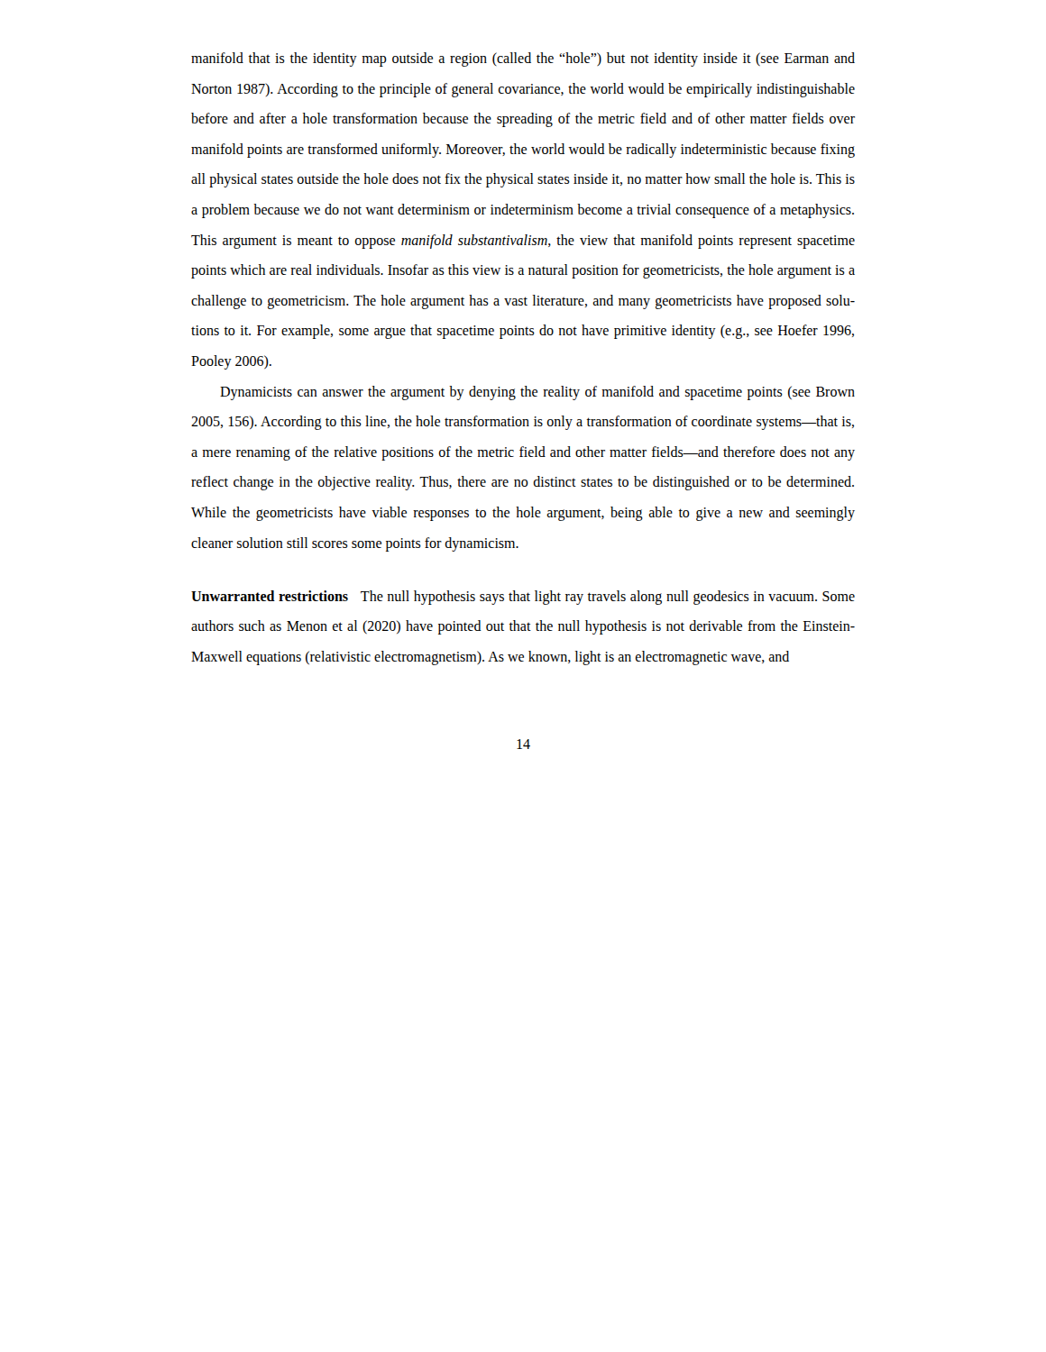manifold that is the identity map outside a region (called the “hole”) but not identity inside it (see Earman and Norton 1987). According to the principle of general covariance, the world would be empirically indistinguishable before and after a hole transformation because the spreading of the metric field and of other matter fields over manifold points are transformed uniformly. Moreover, the world would be radically indeterministic because fixing all physical states outside the hole does not fix the physical states inside it, no matter how small the hole is. This is a problem because we do not want determinism or indeterminism become a trivial consequence of a metaphysics. This argument is meant to oppose manifold substantivalism, the view that manifold points represent spacetime points which are real individuals. Insofar as this view is a natural position for geometricists, the hole argument is a challenge to geometricism. The hole argument has a vast literature, and many geometricists have proposed solutions to it. For example, some argue that spacetime points do not have primitive identity (e.g., see Hoefer 1996, Pooley 2006).
Dynamicists can answer the argument by denying the reality of manifold and spacetime points (see Brown 2005, 156). According to this line, the hole transformation is only a transformation of coordinate systems—that is, a mere renaming of the relative positions of the metric field and other matter fields—and therefore does not any reflect change in the objective reality. Thus, there are no distinct states to be distinguished or to be determined. While the geometricists have viable responses to the hole argument, being able to give a new and seemingly cleaner solution still scores some points for dynamicism.
Unwarranted restrictions The null hypothesis says that light ray travels along null geodesics in vacuum. Some authors such as Menon et al (2020) have pointed out that the null hypothesis is not derivable from the Einstein-Maxwell equations (relativistic electromagnetism). As we known, light is an electromagnetic wave, and
14